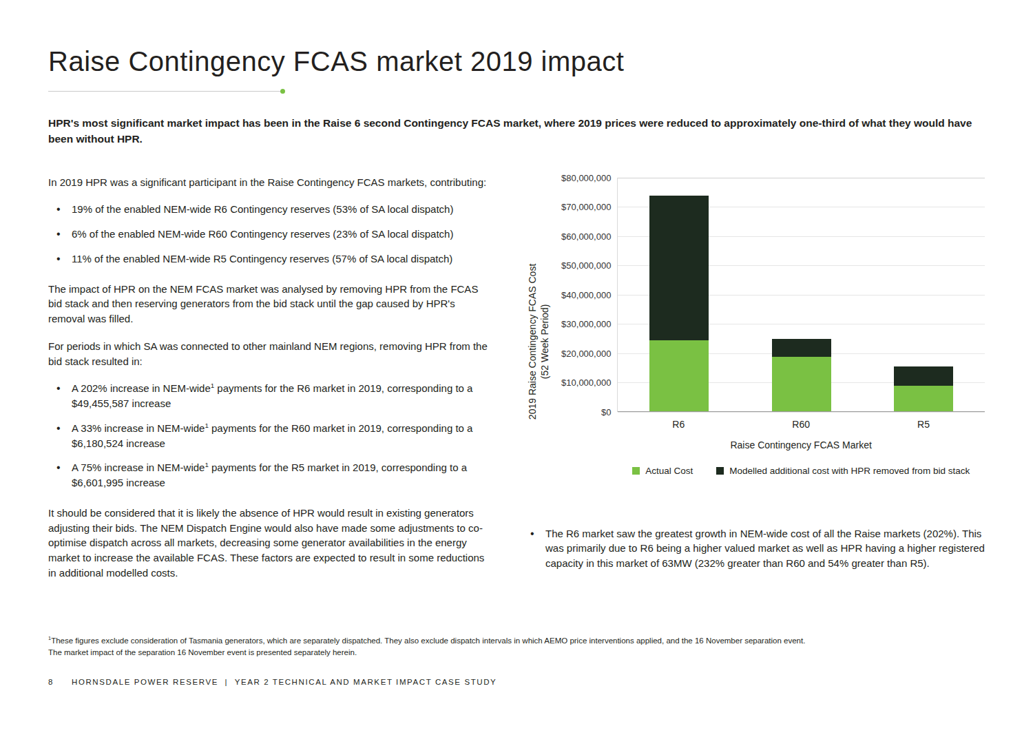Raise Contingency FCAS market 2019 impact
HPR's most significant market impact has been in the Raise 6 second Contingency FCAS market, where 2019 prices were reduced to approximately one-third of what they would have been without HPR.
In 2019 HPR was a significant participant in the Raise Contingency FCAS markets, contributing:
19% of the enabled NEM-wide R6 Contingency reserves (53% of SA local dispatch)
6% of the enabled NEM-wide R60 Contingency reserves (23% of SA local dispatch)
11% of the enabled NEM-wide R5 Contingency reserves (57% of SA local dispatch)
The impact of HPR on the NEM FCAS market was analysed by removing HPR from the FCAS bid stack and then reserving generators from the bid stack until the gap caused by HPR's removal was filled.
For periods in which SA was connected to other mainland NEM regions, removing HPR from the bid stack resulted in:
A 202% increase in NEM-wide1 payments for the R6 market in 2019, corresponding to a $49,455,587 increase
A 33% increase in NEM-wide1 payments for the R60 market in 2019, corresponding to a $6,180,524 increase
A 75% increase in NEM-wide1 payments for the R5 market in 2019, corresponding to a $6,601,995 increase
It should be considered that it is likely the absence of HPR would result in existing generators adjusting their bids. The NEM Dispatch Engine would also have made some adjustments to co-optimise dispatch across all markets, decreasing some generator availabilities in the energy market to increase the available FCAS. These factors are expected to result in some reductions in additional modelled costs.
2019 Raise Contingency FCAS Cost
(52 Week Period)
$80,000,000
$70,000,000
$60,000,000
$50,000,000
$40,000,000
$30,000,000
$20,000,000
$10,000,000
$0
R6 R60 R5
Raise Contingency FCAS Market
Actual Cost
Modelled additional cost with HPR removed from bid stack
The R6 market saw the greatest growth in NEM-wide cost of all the Raise markets (202%). This was primarily due to R6 being a higher valued market as well as HPR having a higher registered capacity in this market of 63MW (232% greater than R60 and 54% greater than R5).
1These figures exclude consideration of Tasmania generators, which are separately dispatched. They also exclude dispatch intervals in which AEMO price interventions applied, and the 16 November separation event. The market impact of the separation 16 November event is presented separately herein.
8 HORNSDALE POWER RESERVE | YEAR 2 TECHNICAL AND MARKET IMPACT CASE STUDY